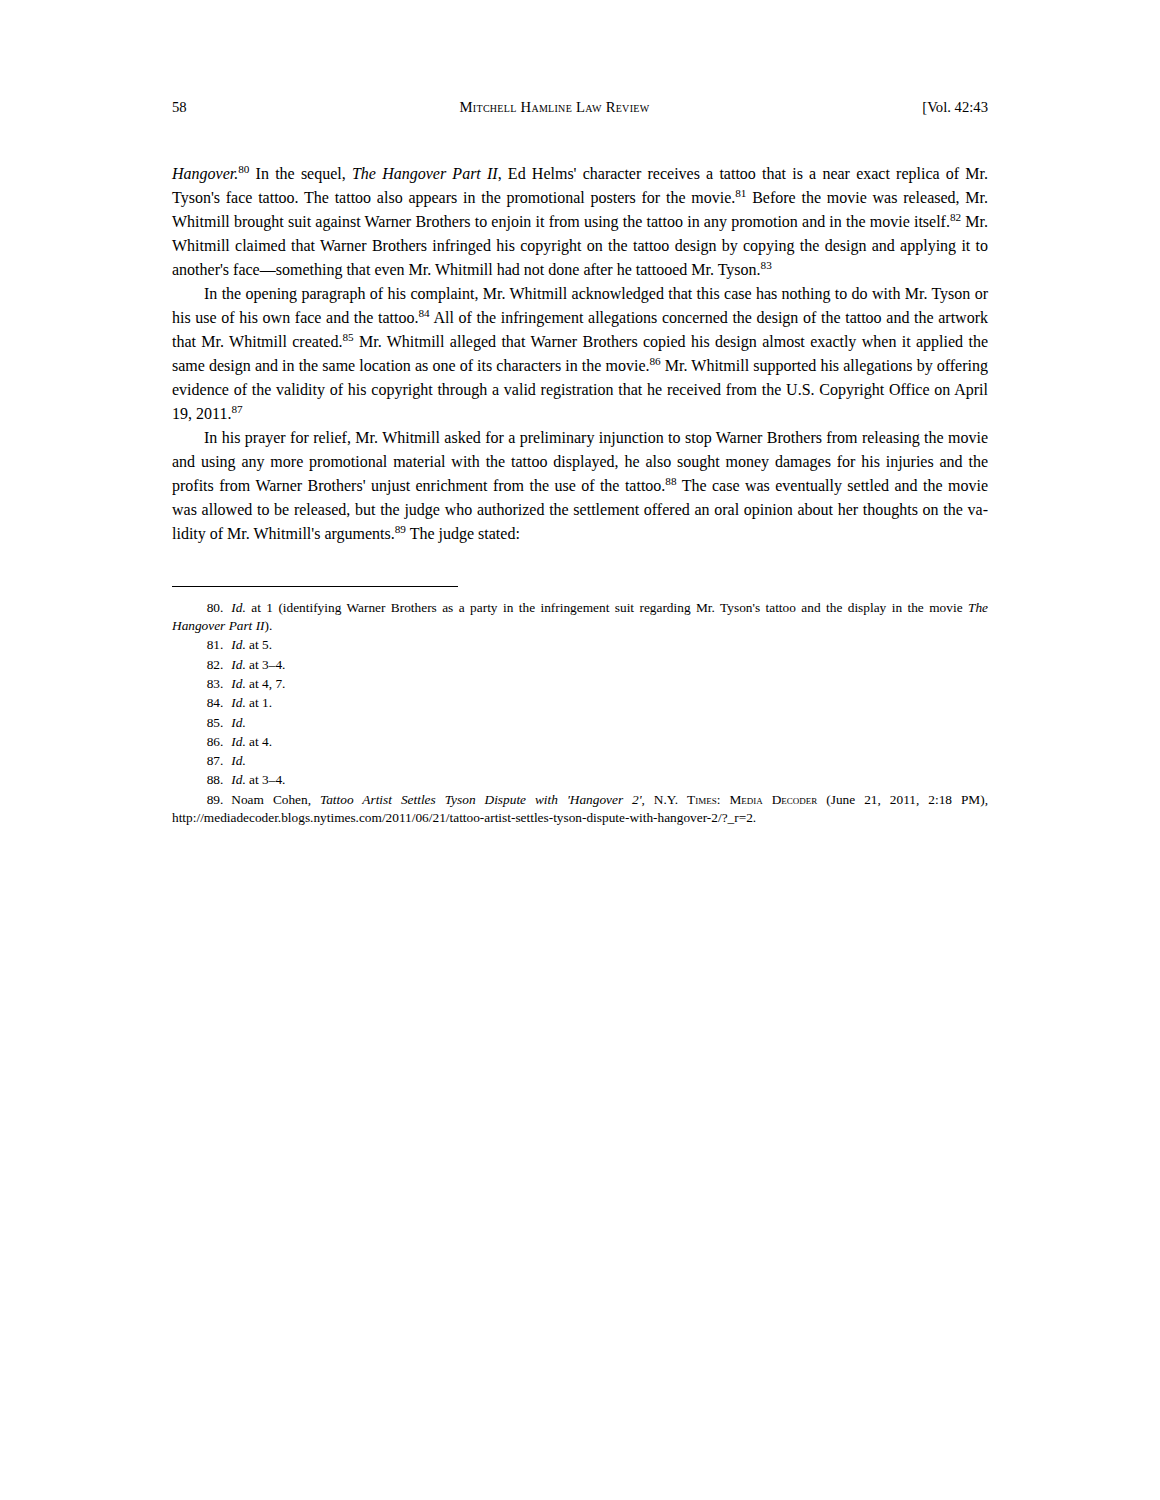58 Mitchell Hamline Law Review [Vol. 42:43
Hangover.80 In the sequel, The Hangover Part II, Ed Helms' character receives a tattoo that is a near exact replica of Mr. Tyson's face tattoo. The tattoo also appears in the promotional posters for the movie.81 Before the movie was released, Mr. Whitmill brought suit against Warner Brothers to enjoin it from using the tattoo in any promotion and in the movie itself.82 Mr. Whitmill claimed that Warner Brothers infringed his copyright on the tattoo design by copying the design and applying it to another's face—something that even Mr. Whitmill had not done after he tattooed Mr. Tyson.83
In the opening paragraph of his complaint, Mr. Whitmill acknowledged that this case has nothing to do with Mr. Tyson or his use of his own face and the tattoo.84 All of the infringement allegations concerned the design of the tattoo and the artwork that Mr. Whitmill created.85 Mr. Whitmill alleged that Warner Brothers copied his design almost exactly when it applied the same design and in the same location as one of its characters in the movie.86 Mr. Whitmill supported his allegations by offering evidence of the validity of his copyright through a valid registration that he received from the U.S. Copyright Office on April 19, 2011.87
In his prayer for relief, Mr. Whitmill asked for a preliminary injunction to stop Warner Brothers from releasing the movie and using any more promotional material with the tattoo displayed, he also sought money damages for his injuries and the profits from Warner Brothers' unjust enrichment from the use of the tattoo.88 The case was eventually settled and the movie was allowed to be released, but the judge who authorized the settlement offered an oral opinion about her thoughts on the validity of Mr. Whitmill's arguments.89 The judge stated:
Id. at 1 (identifying Warner Brothers as a party in the infringement suit regarding Mr. Tyson's tattoo and the display in the movie The Hangover Part II).
Id. at 5.
Id. at 3–4.
Id. at 4, 7.
Id. at 1.
Id.
Id. at 4.
Id.
Id. at 3–4.
Noam Cohen, Tattoo Artist Settles Tyson Dispute with 'Hangover 2', N.Y. Times: Media Decoder (June 21, 2011, 2:18 PM), http://mediadecoder.blogs.nytimes.com/2011/06/21/tattoo-artist-settles-tyson-dispute-with-hangover-2/?_r=2.